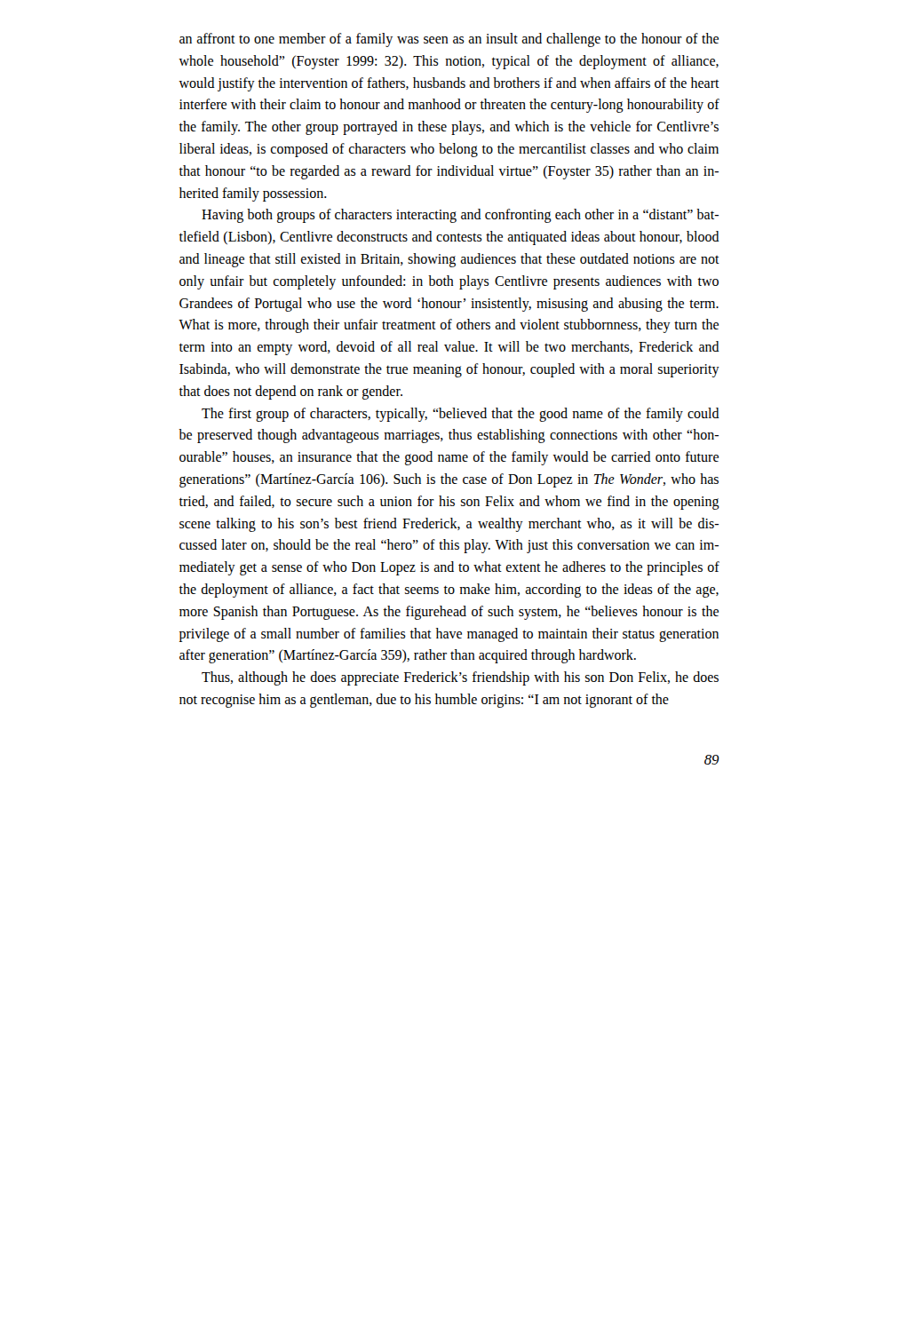an affront to one member of a family was seen as an insult and challenge to the honour of the whole household” (Foyster 1999: 32). This notion, typical of the deployment of alliance, would justify the intervention of fathers, husbands and brothers if and when affairs of the heart interfere with their claim to honour and manhood or threaten the century-long honourability of the family. The other group portrayed in these plays, and which is the vehicle for Centlivre’s liberal ideas, is composed of characters who belong to the mercantilist classes and who claim that honour “to be regarded as a reward for individual virtue” (Foyster 35) rather than an inherited family possession.
Having both groups of characters interacting and confronting each other in a “distant” battlefield (Lisbon), Centlivre deconstructs and contests the antiquated ideas about honour, blood and lineage that still existed in Britain, showing audiences that these outdated notions are not only unfair but completely unfounded: in both plays Centlivre presents audiences with two Grandees of Portugal who use the word ‘honour’ insistently, misusing and abusing the term. What is more, through their unfair treatment of others and violent stubbornness, they turn the term into an empty word, devoid of all real value. It will be two merchants, Frederick and Isabinda, who will demonstrate the true meaning of honour, coupled with a moral superiority that does not depend on rank or gender.
The first group of characters, typically, “believed that the good name of the family could be preserved though advantageous marriages, thus establishing connections with other “honourable” houses, an insurance that the good name of the family would be carried onto future generations” (Martínez-García 106). Such is the case of Don Lopez in The Wonder, who has tried, and failed, to secure such a union for his son Felix and whom we find in the opening scene talking to his son’s best friend Frederick, a wealthy merchant who, as it will be discussed later on, should be the real “hero” of this play. With just this conversation we can immediately get a sense of who Don Lopez is and to what extent he adheres to the principles of the deployment of alliance, a fact that seems to make him, according to the ideas of the age, more Spanish than Portuguese. As the figurehead of such system, he “believes honour is the privilege of a small number of families that have managed to maintain their status generation after generation” (Martínez-García 359), rather than acquired through hardwork.
Thus, although he does appreciate Frederick’s friendship with his son Don Felix, he does not recognise him as a gentleman, due to his humble origins: “I am not ignorant of the
89